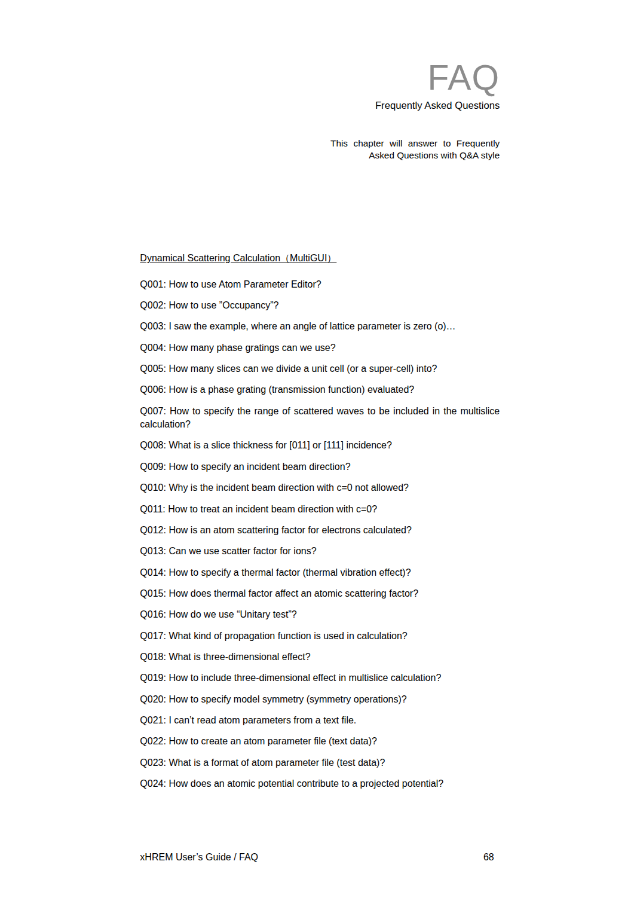FAQ
Frequently Asked Questions
This chapter will answer to Frequently Asked Questions with Q&A style
Dynamical Scattering Calculation（MultiGUI）
Q001: How to use Atom Parameter Editor?
Q002: How to use ”Occupancy”?
Q003: I saw the example, where an angle of lattice parameter is zero (o)…
Q004: How many phase gratings can we use?
Q005: How many slices can we divide a unit cell (or a super-cell) into?
Q006: How is a phase grating (transmission function) evaluated?
Q007: How to specify the range of scattered waves to be included in the multislice calculation?
Q008: What is a slice thickness for [011] or [111] incidence?
Q009: How to specify an incident beam direction?
Q010: Why is the incident beam direction with c=0 not allowed?
Q011: How to treat an incident beam direction with c=0?
Q012: How is an atom scattering factor for electrons calculated?
Q013: Can we use scatter factor for ions?
Q014: How to specify a thermal factor (thermal vibration effect)?
Q015: How does thermal factor affect an atomic scattering factor?
Q016: How do we use “Unitary test”?
Q017: What kind of propagation function is used in calculation?
Q018: What is three-dimensional effect?
Q019: How to include three-dimensional effect in multislice calculation?
Q020: How to specify model symmetry (symmetry operations)?
Q021: I can’t read atom parameters from a text file.
Q022: How to create an atom parameter file (text data)?
Q023: What is a format of atom parameter file (test data)?
Q024: How does an atomic potential contribute to a projected potential?
xHREM User’s Guide / FAQ 68